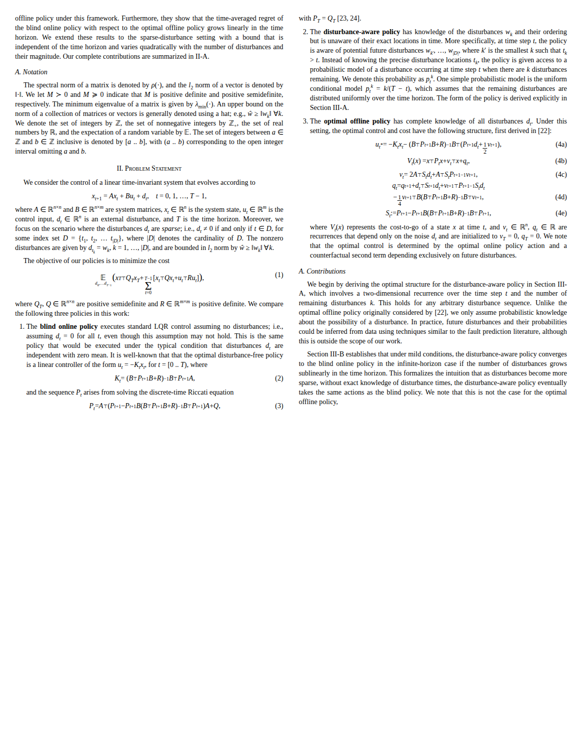offline policy under this framework. Furthermore, they show that the time-averaged regret of the blind online policy with respect to the optimal offline policy grows linearly in the time horizon. We extend these results to the sparse-disturbance setting with a bound that is independent of the time horizon and varies quadratically with the number of disturbances and their magnitude. Our complete contributions are summarized in II-A.
A. Notation
The spectral norm of a matrix is denoted by ρ(·), and the l2 norm of a vector is denoted by ‖·‖. We let M ≻ 0 and M ≽ 0 indicate that M is positive definite and positive semidefinite, respectively. The minimum eigenvalue of a matrix is given by λmin(·). An upper bound on the norm of a collection of matrices or vectors is generally denoted using a hat; e.g., ŵ ≥ ‖wk‖ ∀k. We denote the set of integers by ℤ, the set of nonnegative integers by ℤ+, the set of real numbers by ℝ, and the expectation of a random variable by 𝔼. The set of integers between a ∈ ℤ and b ∈ ℤ inclusive is denoted by [a .. b], with (a .. b) corresponding to the open integer interval omitting a and b.
II. Problem Statement
We consider the control of a linear time-invariant system that evolves according to
xt+1 = Axt + But + dt, t = 0, 1, …, T − 1,
where A ∈ ℝn×n and B ∈ ℝn×m are system matrices, xt ∈ ℝn is the system state, ut ∈ ℝm is the control input, dt ∈ ℝn is an external disturbance, and T is the time horizon. Moreover, we focus on the scenario where the disturbances dt are sparse; i.e., dt ≠ 0 if and only if t ∈ D, for some index set D = {t1, t2, … t|D|}, where |D| denotes the cardinality of D. The nonzero disturbances are given by dtk = wk, k = 1, …, |D|, and are bounded in l2 norm by ŵ ≥ ‖wk‖ ∀k.
The objective of our policies is to minimize the cost
𝔼d0,…dT−1 (xT⊤QTxT + T−1 Σt=0 [xt⊤Qxt + ut⊤Rut]), (1)
where QT, Q ∈ ℝn×n are positive semidefinite and R ∈ ℝm×m is positive definite. We compare the following three policies in this work:
The blind online policy executes standard LQR control assuming no disturbances; i.e., assuming dt = 0 for all t, even though this assumption may not hold. This is the same policy that would be executed under the typical condition that disturbances dt are independent with zero mean. It is well-known that that the optimal disturbance-free policy is a linear controller of the form ut = −Ktxt, for t = [0 .. T), where
Kt = (B⊤Pt+1B + R)−1B⊤Pt+1A, (2)
and the sequence Pt arises from solving the discrete-time Riccati equation
Pt = A⊤(Pt+1 − Pt+1B(B⊤Pt+1B + R)−1B⊤Pt+1)A + Q, (3)
with PT = QT [23, 24].
The disturbance-aware policy has knowledge of the disturbances wk and their ordering but is unaware of their exact locations in time. More specifically, at time step t, the policy is aware of potential future disturbances wk′, …, w|D|, where k′ is the smallest k such that tk > t. Instead of knowing the precise disturbance locations tk, the policy is given access to a probabilistic model of a disturbance occurring at time step t when there are k disturbances remaining. We denote this probability as ptk. One simple probabilistic model is the uniform conditional model ptk = k/(T − t), which assumes that the remaining disturbances are distributed uniformly over the time horizon. The form of the policy is derived explicitly in Section III-A.
The optimal offline policy has complete knowledge of all disturbances dt. Under this setting, the optimal control and cost have the following structure, first derived in [22]:
ut* = −Ktxt − (B⊤Pt+1B + R)−1B⊤(Pt+1dt + 12 vt+1), (4a)
Vt(x) = x⊤Ptx + vt⊤x + qt, (4b)
vt = 2A⊤Stdt + A⊤StPt+1−1vt+1, (4c)
qt = qt+1 + dt⊤St+1dt + vt+1⊤Pt+1−1Stdt
− 14 vt+1⊤B(B⊤Pt+1B + R)−1B⊤vt+1, (4d)
St := Pt+1 − Pt+1B(B⊤Pt+1B + R)−1B⊤Pt+1, (4e)
where Vt(x) represents the cost-to-go of a state x at time t, and vt ∈ ℝn, qt ∈ ℝ are recurrences that depend only on the noise dt and are initialized to vT = 0, qT = 0. We note that the optimal control is determined by the optimal online policy action and a counterfactual second term depending exclusively on future disturbances.
A. Contributions
We begin by deriving the optimal structure for the disturbance-aware policy in Section III-A, which involves a two-dimensional recurrence over the time step t and the number of remaining disturbances k. This holds for any arbitrary disturbance sequence. Unlike the optimal offline policy originally considered by [22], we only assume probabilistic knowledge about the possibility of a disturbance. In practice, future disturbances and their probabilities could be inferred from data using techniques similar to the fault prediction literature, although this is outside the scope of our work.
Section III-B establishes that under mild conditions, the disturbance-aware policy converges to the blind online policy in the infinite-horizon case if the number of disturbances grows sublinearly in the time horizon. This formalizes the intuition that as disturbances become more sparse, without exact knowledge of disturbance times, the disturbance-aware policy eventually takes the same actions as the blind policy. We note that this is not the case for the optimal offline policy,